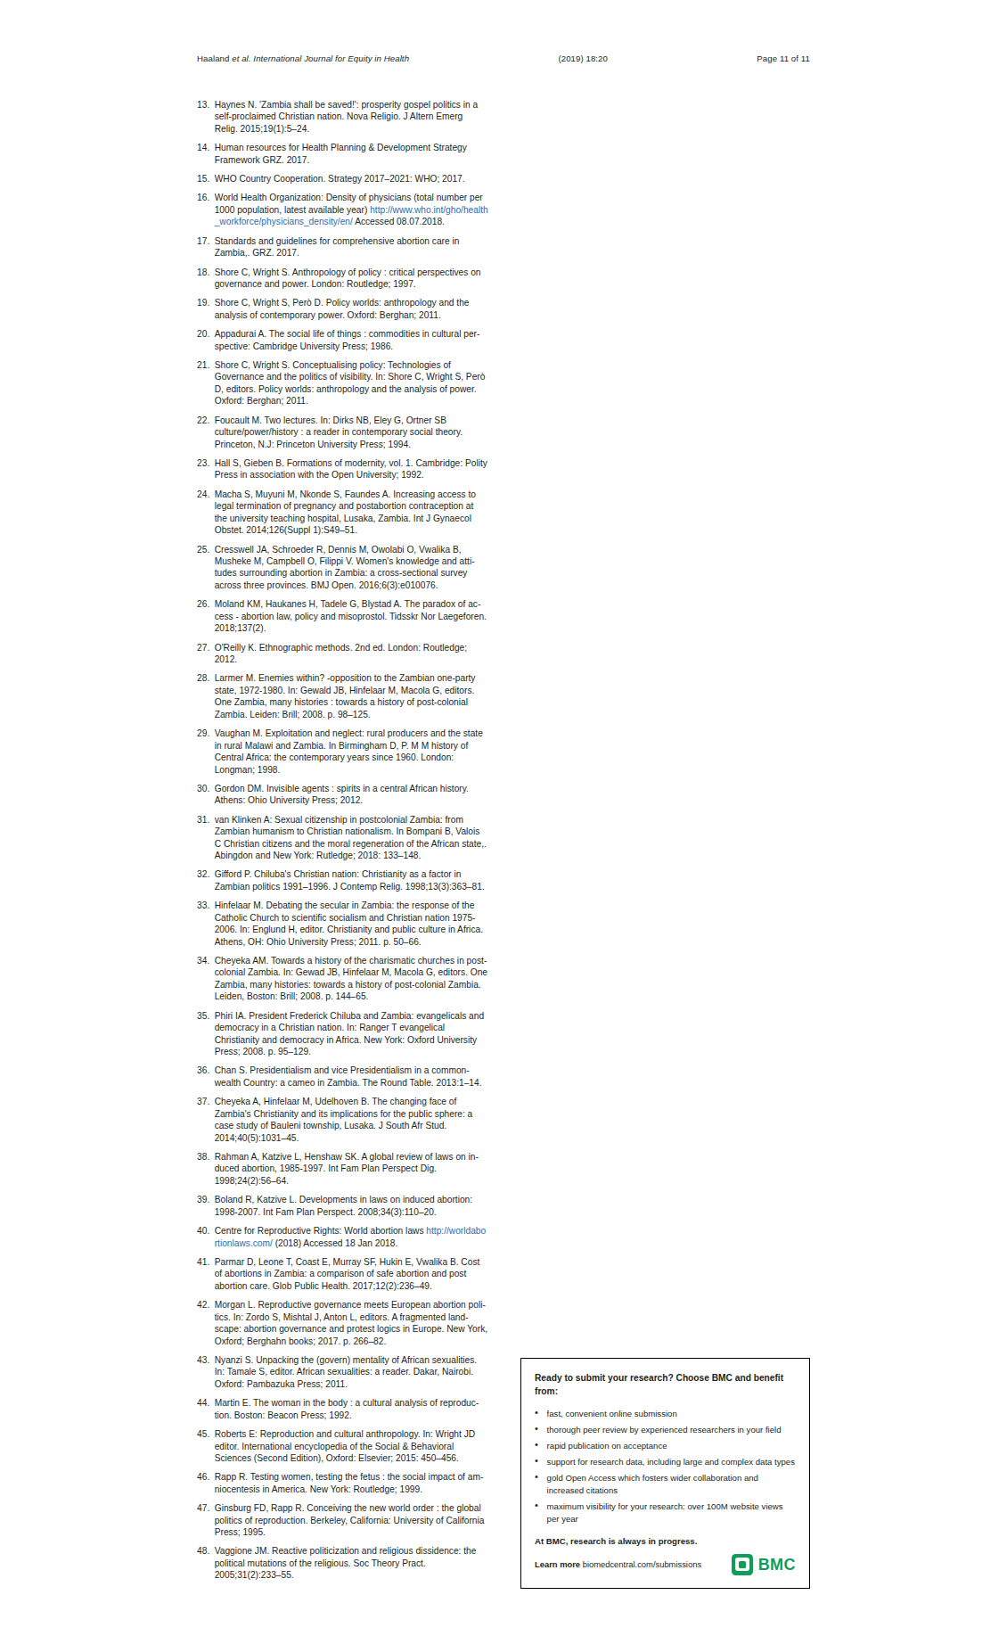Haaland et al. International Journal for Equity in Health
(2019) 18:20
Page 11 of 11
Haynes N. 'Zambia shall be saved!': prosperity gospel politics in a self-proclaimed Christian nation. Nova Religio. J Altern Emerg Relig. 2015;19(1):5–24.
Human resources for Health Planning & Development Strategy Framework GRZ. 2017.
WHO Country Cooperation. Strategy 2017–2021: WHO; 2017.
World Health Organization: Density of physicians (total number per 1000 population, latest available year) http://www.who.int/gho/health_workforce/physicians_density/en/ Accessed 08.07.2018.
Standards and guidelines for comprehensive abortion care in Zambia,. GRZ. 2017.
Shore C, Wright S. Anthropology of policy : critical perspectives on governance and power. London: Routledge; 1997.
Shore C, Wright S, Però D. Policy worlds: anthropology and the analysis of contemporary power. Oxford: Berghan; 2011.
Appadurai A. The social life of things : commodities in cultural perspective: Cambridge University Press; 1986.
Shore C, Wright S. Conceptualising policy: Technologies of Governance and the politics of visibility. In: Shore C, Wright S, Però D, editors. Policy worlds: anthropology and the analysis of power. Oxford: Berghan; 2011.
Foucault M. Two lectures. In: Dirks NB, Eley G, Ortner SB culture/power/history : a reader in contemporary social theory. Princeton, N.J: Princeton University Press; 1994.
Hall S, Gieben B. Formations of modernity, vol. 1. Cambridge: Polity Press in association with the Open University; 1992.
Macha S, Muyuni M, Nkonde S, Faundes A. Increasing access to legal termination of pregnancy and postabortion contraception at the university teaching hospital, Lusaka, Zambia. Int J Gynaecol Obstet. 2014;126(Suppl 1):S49–51.
Cresswell JA, Schroeder R, Dennis M, Owolabi O, Vwalika B, Musheke M, Campbell O, Filippi V. Women's knowledge and attitudes surrounding abortion in Zambia: a cross-sectional survey across three provinces. BMJ Open. 2016;6(3):e010076.
Moland KM, Haukanes H, Tadele G, Blystad A. The paradox of access - abortion law, policy and misoprostol. Tidsskr Nor Laegeforen. 2018;137(2).
O'Reilly K. Ethnographic methods. 2nd ed. London: Routledge; 2012.
Larmer M. Enemies within? -opposition to the Zambian one-party state, 1972-1980. In: Gewald JB, Hinfelaar M, Macola G, editors. One Zambia, many histories : towards a history of post-colonial Zambia. Leiden: Brill; 2008. p. 98–125.
Vaughan M. Exploitation and neglect: rural producers and the state in rural Malawi and Zambia. In Birmingham D, P. M M history of Central Africa: the contemporary years since 1960. London: Longman; 1998.
Gordon DM. Invisible agents : spirits in a central African history. Athens: Ohio University Press; 2012.
van Klinken A: Sexual citizenship in postcolonial Zambia: from Zambian humanism to Christian nationalism. In Bompani B, Valois C Christian citizens and the moral regeneration of the African state,. Abingdon and New York: Rutledge; 2018: 133–148.
Gifford P. Chiluba's Christian nation: Christianity as a factor in Zambian politics 1991–1996. J Contemp Relig. 1998;13(3):363–81.
Hinfelaar M. Debating the secular in Zambia: the response of the Catholic Church to scientific socialism and Christian nation 1975-2006. In: Englund H, editor. Christianity and public culture in Africa. Athens, OH: Ohio University Press; 2011. p. 50–66.
Cheyeka AM. Towards a history of the charismatic churches in post-colonial Zambia. In: Gewad JB, Hinfelaar M, Macola G, editors. One Zambia, many histories: towards a history of post-colonial Zambia. Leiden, Boston: Brill; 2008. p. 144–65.
Phiri IA. President Frederick Chiluba and Zambia: evangelicals and democracy in a Christian nation. In: Ranger T evangelical Christianity and democracy in Africa. New York: Oxford University Press; 2008. p. 95–129.
Chan S. Presidentialism and vice Presidentialism in a commonwealth Country: a cameo in Zambia. The Round Table. 2013:1–14.
Cheyeka A, Hinfelaar M, Udelhoven B. The changing face of Zambia's Christianity and its implications for the public sphere: a case study of Bauleni township, Lusaka. J South Afr Stud. 2014;40(5):1031–45.
Rahman A, Katzive L, Henshaw SK. A global review of laws on induced abortion, 1985-1997. Int Fam Plan Perspect Dig. 1998;24(2):56–64.
Boland R, Katzive L. Developments in laws on induced abortion: 1998-2007. Int Fam Plan Perspect. 2008;34(3):110–20.
Centre for Reproductive Rights: World abortion laws http://worldabortionlaws.com/ (2018) Accessed 18 Jan 2018.
Parmar D, Leone T, Coast E, Murray SF, Hukin E, Vwalika B. Cost of abortions in Zambia: a comparison of safe abortion and post abortion care. Glob Public Health. 2017;12(2):236–49.
Morgan L. Reproductive governance meets European abortion politics. In: Zordo S, Mishtal J, Anton L, editors. A fragmented landscape: abortion governance and protest logics in Europe. New York, Oxford; Berghahn books; 2017. p. 266–82.
Nyanzi S. Unpacking the (govern) mentality of African sexualities. In: Tamale S, editor. African sexualities: a reader. Dakar, Nairobi. Oxford: Pambazuka Press; 2011.
Martin E. The woman in the body : a cultural analysis of reproduction. Boston: Beacon Press; 1992.
Roberts E: Reproduction and cultural anthropology. In: Wright JD editor. International encyclopedia of the Social & Behavioral Sciences (Second Edition), Oxford: Elsevier; 2015: 450–456.
Rapp R. Testing women, testing the fetus : the social impact of amniocentesis in America. New York: Routledge; 1999.
Ginsburg FD, Rapp R. Conceiving the new world order : the global politics of reproduction. Berkeley, California: University of California Press; 1995.
Vaggione JM. Reactive politicization and religious dissidence: the political mutations of the religious. Soc Theory Pract. 2005;31(2):233–55.
Ready to submit your research? Choose BMC and benefit from:
fast, convenient online submission
thorough peer review by experienced researchers in your field
rapid publication on acceptance
support for research data, including large and complex data types
gold Open Access which fosters wider collaboration and increased citations
maximum visibility for your research: over 100M website views per year
At BMC, research is always in progress.
Learn more biomedcentral.com/submissions
BMC